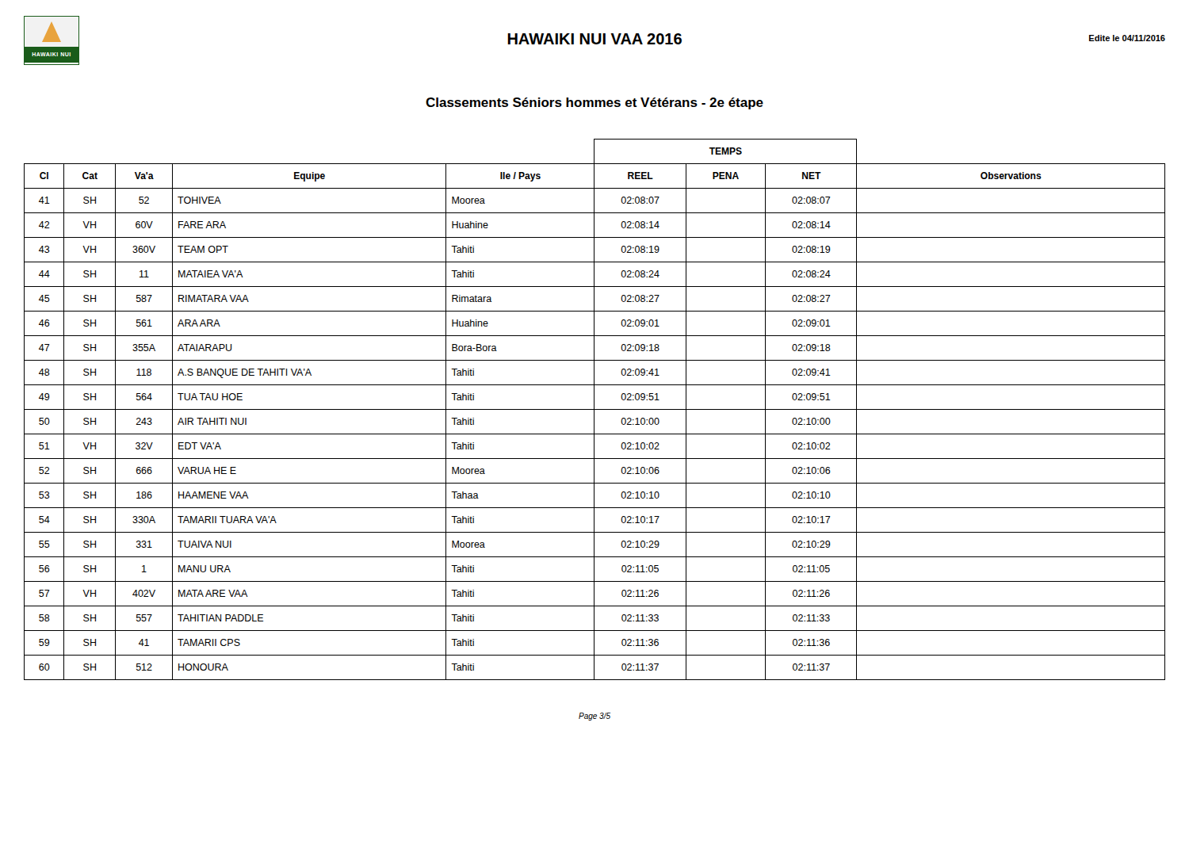HAWAIKI NUI
HAWAIKI NUI VAA 2016
Edite le 04/11/2016
Classements Séniors hommes et Vétérans - 2e étape
| | TEMPS | |
| --- | --- | --- |
| Cl | Cat | Va'a | Equipe | Ile / Pays | REEL | PENA | NET | Observations |
| 41 | SH | 52 | TOHIVEA | Moorea | 02:08:07 | | 02:08:07 | |
| 42 | VH | 60V | FARE ARA | Huahine | 02:08:14 | | 02:08:14 | |
| 43 | VH | 360V | TEAM OPT | Tahiti | 02:08:19 | | 02:08:19 | |
| 44 | SH | 11 | MATAIEA VA'A | Tahiti | 02:08:24 | | 02:08:24 | |
| 45 | SH | 587 | RIMATARA VAA | Rimatara | 02:08:27 | | 02:08:27 | |
| 46 | SH | 561 | ARA ARA | Huahine | 02:09:01 | | 02:09:01 | |
| 47 | SH | 355A | ATAIARAPU | Bora-Bora | 02:09:18 | | 02:09:18 | |
| 48 | SH | 118 | A.S BANQUE DE TAHITI VA'A | Tahiti | 02:09:41 | | 02:09:41 | |
| 49 | SH | 564 | TUA TAU HOE | Tahiti | 02:09:51 | | 02:09:51 | |
| 50 | SH | 243 | AIR TAHITI NUI | Tahiti | 02:10:00 | | 02:10:00 | |
| 51 | VH | 32V | EDT VA'A | Tahiti | 02:10:02 | | 02:10:02 | |
| 52 | SH | 666 | VARUA HE E | Moorea | 02:10:06 | | 02:10:06 | |
| 53 | SH | 186 | HAAMENE VAA | Tahaa | 02:10:10 | | 02:10:10 | |
| 54 | SH | 330A | TAMARII TUARA VA'A | Tahiti | 02:10:17 | | 02:10:17 | |
| 55 | SH | 331 | TUAIVA NUI | Moorea | 02:10:29 | | 02:10:29 | |
| 56 | SH | 1 | MANU URA | Tahiti | 02:11:05 | | 02:11:05 | |
| 57 | VH | 402V | MATA ARE VAA | Tahiti | 02:11:26 | | 02:11:26 | |
| 58 | SH | 557 | TAHITIAN PADDLE | Tahiti | 02:11:33 | | 02:11:33 | |
| 59 | SH | 41 | TAMARII CPS | Tahiti | 02:11:36 | | 02:11:36 | |
| 60 | SH | 512 | HONOURA | Tahiti | 02:11:37 | | 02:11:37 | |
Page 3/5